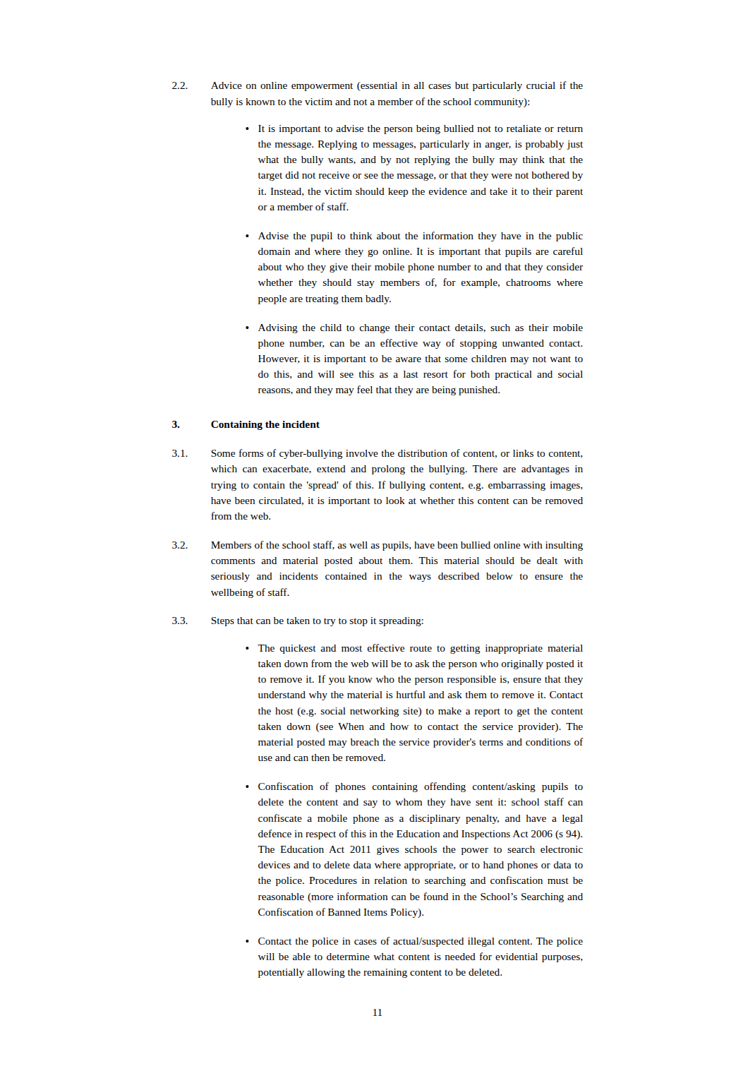2.2.
Advice on online empowerment (essential in all cases but particularly crucial if the bully is known to the victim and not a member of the school community):
It is important to advise the person being bullied not to retaliate or return the message. Replying to messages, particularly in anger, is probably just what the bully wants, and by not replying the bully may think that the target did not receive or see the message, or that they were not bothered by it. Instead, the victim should keep the evidence and take it to their parent or a member of staff.
Advise the pupil to think about the information they have in the public domain and where they go online. It is important that pupils are careful about who they give their mobile phone number to and that they consider whether they should stay members of, for example, chatrooms where people are treating them badly.
Advising the child to change their contact details, such as their mobile phone number, can be an effective way of stopping unwanted contact. However, it is important to be aware that some children may not want to do this, and will see this as a last resort for both practical and social reasons, and they may feel that they are being punished.
3.
Containing the incident
3.1.
Some forms of cyber-bullying involve the distribution of content, or links to content, which can exacerbate, extend and prolong the bullying. There are advantages in trying to contain the 'spread' of this. If bullying content, e.g. embarrassing images, have been circulated, it is important to look at whether this content can be removed from the web.
3.2.
Members of the school staff, as well as pupils, have been bullied online with insulting comments and material posted about them. This material should be dealt with seriously and incidents contained in the ways described below to ensure the wellbeing of staff.
3.3.
Steps that can be taken to try to stop it spreading:
The quickest and most effective route to getting inappropriate material taken down from the web will be to ask the person who originally posted it to remove it. If you know who the person responsible is, ensure that they understand why the material is hurtful and ask them to remove it. Contact the host (e.g. social networking site) to make a report to get the content taken down (see When and how to contact the service provider). The material posted may breach the service provider's terms and conditions of use and can then be removed.
Confiscation of phones containing offending content/asking pupils to delete the content and say to whom they have sent it: school staff can confiscate a mobile phone as a disciplinary penalty, and have a legal defence in respect of this in the Education and Inspections Act 2006 (s 94). The Education Act 2011 gives schools the power to search electronic devices and to delete data where appropriate, or to hand phones or data to the police. Procedures in relation to searching and confiscation must be reasonable (more information can be found in the School’s Searching and Confiscation of Banned Items Policy).
Contact the police in cases of actual/suspected illegal content. The police will be able to determine what content is needed for evidential purposes, potentially allowing the remaining content to be deleted.
11